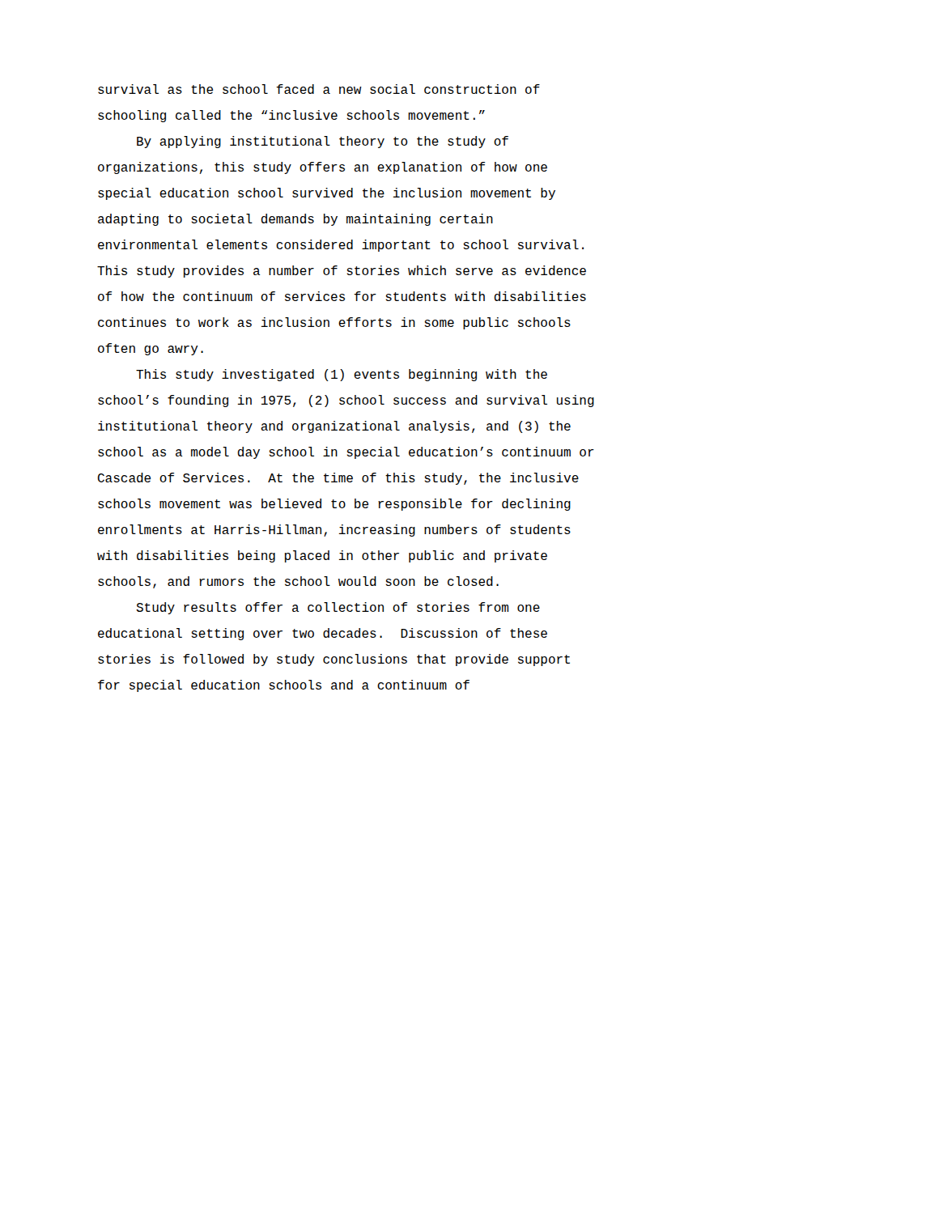survival as the school faced a new social construction of schooling called the “inclusive schools movement.”
By applying institutional theory to the study of organizations, this study offers an explanation of how one special education school survived the inclusion movement by adapting to societal demands by maintaining certain environmental elements considered important to school survival. This study provides a number of stories which serve as evidence of how the continuum of services for students with disabilities continues to work as inclusion efforts in some public schools often go awry.
This study investigated (1) events beginning with the school’s founding in 1975, (2) school success and survival using institutional theory and organizational analysis, and (3) the school as a model day school in special education’s continuum or Cascade of Services. At the time of this study, the inclusive schools movement was believed to be responsible for declining enrollments at Harris-Hillman, increasing numbers of students with disabilities being placed in other public and private schools, and rumors the school would soon be closed.
Study results offer a collection of stories from one educational setting over two decades. Discussion of these stories is followed by study conclusions that provide support for special education schools and a continuum of